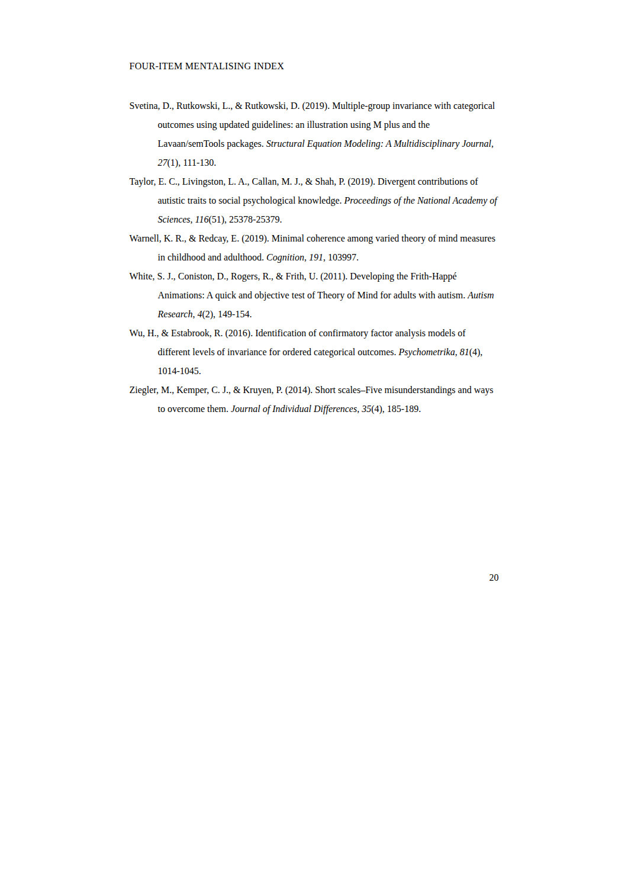Four-Item Mentalising Index
Svetina, D., Rutkowski, L., & Rutkowski, D. (2019). Multiple-group invariance with categorical outcomes using updated guidelines: an illustration using M plus and the Lavaan/semTools packages. Structural Equation Modeling: A Multidisciplinary Journal, 27(1), 111-130.
Taylor, E. C., Livingston, L. A., Callan, M. J., & Shah, P. (2019). Divergent contributions of autistic traits to social psychological knowledge. Proceedings of the National Academy of Sciences, 116(51), 25378-25379.
Warnell, K. R., & Redcay, E. (2019). Minimal coherence among varied theory of mind measures in childhood and adulthood. Cognition, 191, 103997.
White, S. J., Coniston, D., Rogers, R., & Frith, U. (2011). Developing the Frith-Happé Animations: A quick and objective test of Theory of Mind for adults with autism. Autism Research, 4(2), 149-154.
Wu, H., & Estabrook, R. (2016). Identification of confirmatory factor analysis models of different levels of invariance for ordered categorical outcomes. Psychometrika, 81(4), 1014-1045.
Ziegler, M., Kemper, C. J., & Kruyen, P. (2014). Short scales–Five misunderstandings and ways to overcome them. Journal of Individual Differences, 35(4), 185-189.
20